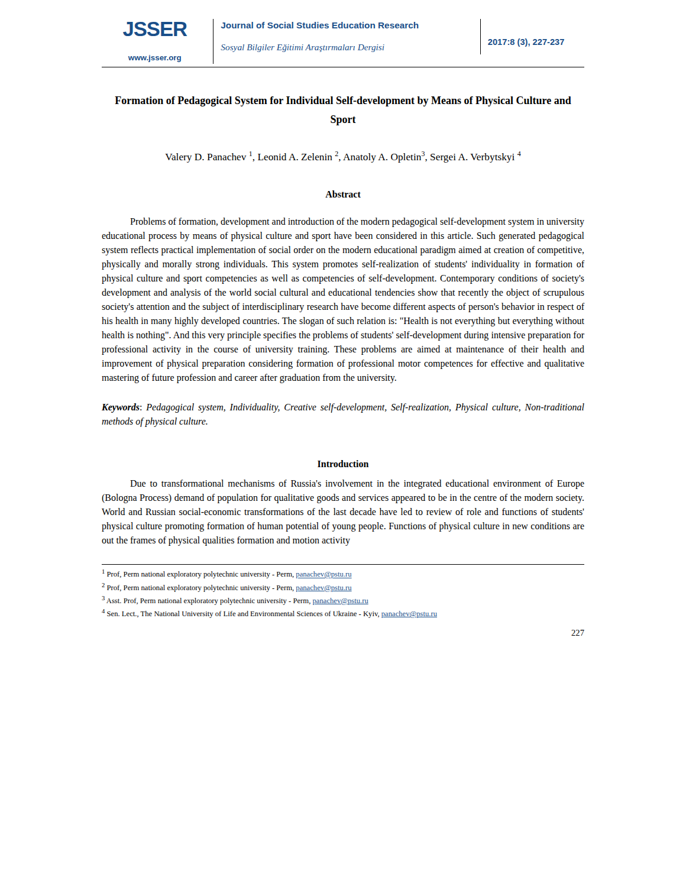JSSER
www.jsser.org
Journal of Social Studies Education Research
Sosyal Bilgiler Eğitimi Araştırmaları Dergisi
2017:8 (3), 227-237
Formation of Pedagogical System for Individual Self-development by Means of Physical Culture and Sport
Valery D. Panachev 1, Leonid A. Zelenin 2, Anatoly A. Opletin3, Sergei A. Verbytskyi 4
Abstract
Problems of formation, development and introduction of the modern pedagogical self-development system in university educational process by means of physical culture and sport have been considered in this article. Such generated pedagogical system reflects practical implementation of social order on the modern educational paradigm aimed at creation of competitive, physically and morally strong individuals. This system promotes self-realization of students' individuality in formation of physical culture and sport competencies as well as competencies of self-development. Contemporary conditions of society's development and analysis of the world social cultural and educational tendencies show that recently the object of scrupulous society's attention and the subject of interdisciplinary research have become different aspects of person's behavior in respect of his health in many highly developed countries. The slogan of such relation is: "Health is not everything but everything without health is nothing". And this very principle specifies the problems of students' self-development during intensive preparation for professional activity in the course of university training. These problems are aimed at maintenance of their health and improvement of physical preparation considering formation of professional motor competences for effective and qualitative mastering of future profession and career after graduation from the university.
Keywords: Pedagogical system, Individuality, Creative self-development, Self-realization, Physical culture, Non-traditional methods of physical culture.
Introduction
Due to transformational mechanisms of Russia's involvement in the integrated educational environment of Europe (Bologna Process) demand of population for qualitative goods and services appeared to be in the centre of the modern society. World and Russian social-economic transformations of the last decade have led to review of role and functions of students' physical culture promoting formation of human potential of young people. Functions of physical culture in new conditions are out the frames of physical qualities formation and motion activity
1 Prof, Perm national exploratory polytechnic university - Perm, panachev@pstu.ru
2 Prof, Perm national exploratory polytechnic university - Perm, panachev@pstu.ru
3 Asst. Prof, Perm national exploratory polytechnic university - Perm, panachev@pstu.ru
4 Sen. Lect., The National University of Life and Environmental Sciences of Ukraine - Kyiv, panachev@pstu.ru
227